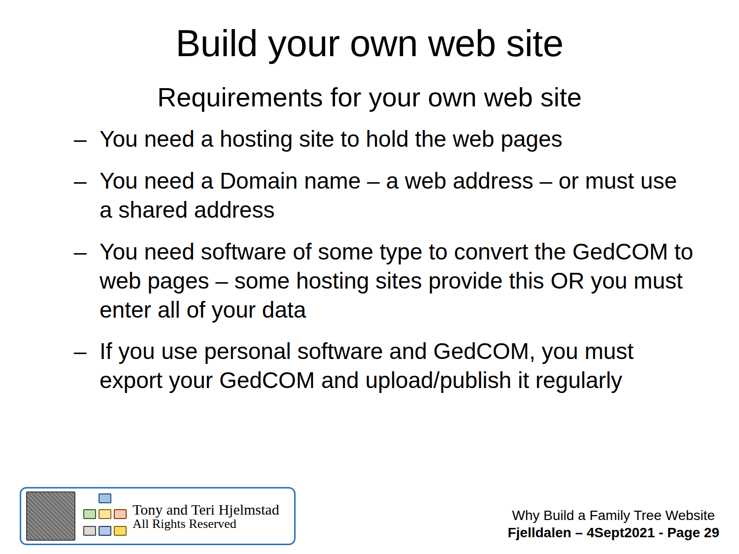Build your own web site
Requirements for your own web site
You need a hosting site to hold the web pages
You need a Domain name – a web address – or must use a shared address
You need software of some type to convert the GedCOM to web pages – some hosting sites provide this OR you must enter all of your data
If you use personal software and GedCOM, you must export your GedCOM and upload/publish it regularly
Tony and Teri Hjelmstad
All Rights Reserved
Why Build a Family Tree Website
Fjelldalen – 4Sept2021 - Page 29